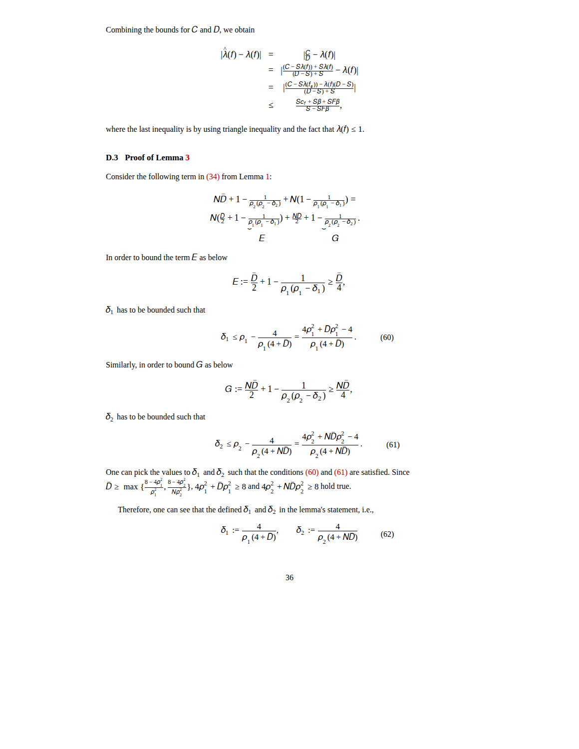Combining the bounds for C and D, we obtain
| λ^ (f) − λ(f) | = | CD − λ(f) | = | (C−Sλ(f)) +Sλ(f) (D−S)+S − λ(f) | = | (C−Sλ(fs)) − λ(f) (D−S) (D−S)+S | ≤ Scf+Sβ+SFβ S−SFβ ,
where the last inequality is by using triangle inequality and the fact that λ(f)≤1.
D.3 Proof of Lemma 3
Consider the following term in (34) from Lemma 1:
ND¯ +1 − 1 ρ2(ρ2−δ2) + N ( 1− 1 ρ1(ρ1−δ1) ) = N ( D¯2 +1− 1 ρ1(ρ1−δ1) ⏟ ) + ND¯2 +1− 1 ρ2(ρ2−δ2) ⏟ . N E G
In order to bound the term E as below
E:= D¯2 +1− 1 ρ1(ρ1−δ1) ≥ D¯4 ,
δ1 has to be bounded such that
δ1 ≤ ρ1 − 4 ρ1(4+D¯) = 4ρ12+D¯ρ12−4 ρ1(4+D¯) . (60)
Similarly, in order to bound G as below
G:= ND¯2 +1− 1 ρ2(ρ2−δ2) ≥ ND¯4 ,
δ2 has to be bounded such that
δ2 ≤ ρ2 − 4 ρ2(4+ND¯) = 4ρ22+ND¯ρ22−4 ρ2(4+ND¯) . (61)
One can pick the values to δ1 and δ2 such that the conditions (60) and (61) are satisfied. Since D¯ ≥ max { 8−4ρ12ρ12 , 8−4ρ22Nρ22 } , 4ρ12+D¯ρ12≥8 and 4ρ22+ND¯ρ22≥8 hold true.
Therefore, one can see that the defined δ1 and δ2 in the lemma's statement, i.e.,
δ1 := 4 ρ1(4+D¯) , δ2 := 4 ρ2(4+ND¯) (62)
36